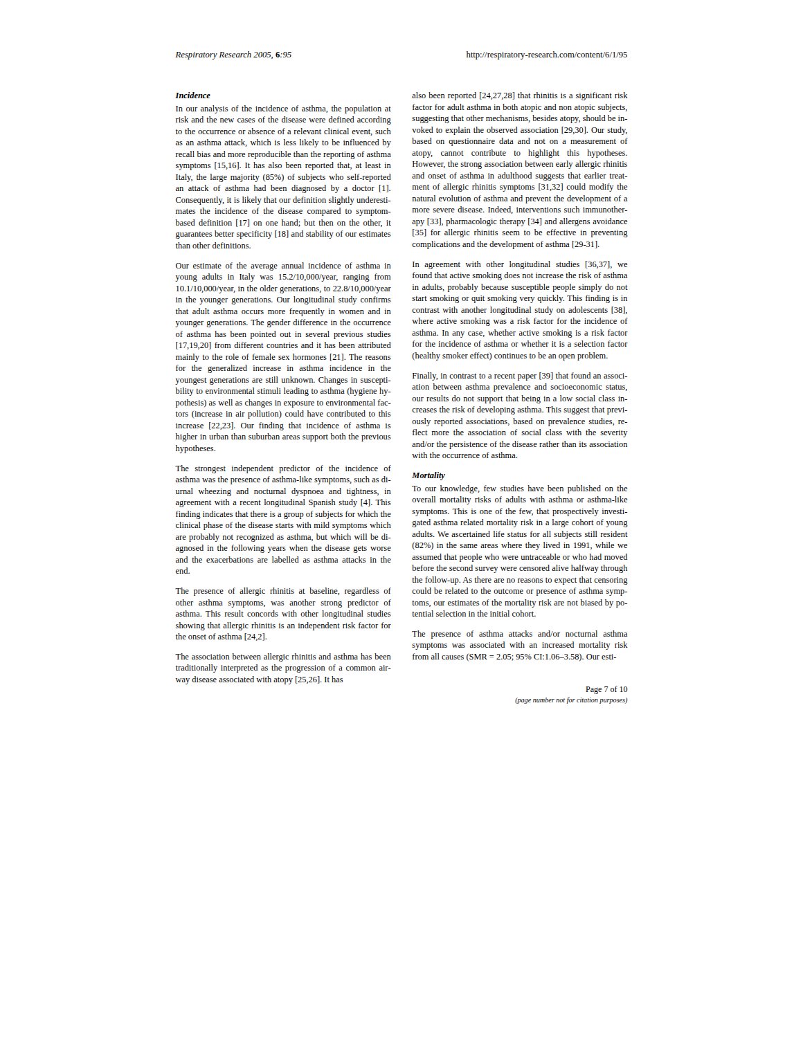Respiratory Research 2005, 6:95
http://respiratory-research.com/content/6/1/95
Incidence
In our analysis of the incidence of asthma, the population at risk and the new cases of the disease were defined according to the occurrence or absence of a relevant clinical event, such as an asthma attack, which is less likely to be influenced by recall bias and more reproducible than the reporting of asthma symptoms [15,16]. It has also been reported that, at least in Italy, the large majority (85%) of subjects who self-reported an attack of asthma had been diagnosed by a doctor [1]. Consequently, it is likely that our definition slightly underestimates the incidence of the disease compared to symptom-based definition [17] on one hand; but then on the other, it guarantees better specificity [18] and stability of our estimates than other definitions.
Our estimate of the average annual incidence of asthma in young adults in Italy was 15.2/10,000/year, ranging from 10.1/10,000/year, in the older generations, to 22.8/10,000/year in the younger generations. Our longitudinal study confirms that adult asthma occurs more frequently in women and in younger generations. The gender difference in the occurrence of asthma has been pointed out in several previous studies [17,19,20] from different countries and it has been attributed mainly to the role of female sex hormones [21]. The reasons for the generalized increase in asthma incidence in the youngest generations are still unknown. Changes in susceptibility to environmental stimuli leading to asthma (hygiene hypothesis) as well as changes in exposure to environmental factors (increase in air pollution) could have contributed to this increase [22,23]. Our finding that incidence of asthma is higher in urban than suburban areas support both the previous hypotheses.
The strongest independent predictor of the incidence of asthma was the presence of asthma-like symptoms, such as diurnal wheezing and nocturnal dyspnoea and tightness, in agreement with a recent longitudinal Spanish study [4]. This finding indicates that there is a group of subjects for which the clinical phase of the disease starts with mild symptoms which are probably not recognized as asthma, but which will be diagnosed in the following years when the disease gets worse and the exacerbations are labelled as asthma attacks in the end.
The presence of allergic rhinitis at baseline, regardless of other asthma symptoms, was another strong predictor of asthma. This result concords with other longitudinal studies showing that allergic rhinitis is an independent risk factor for the onset of asthma [24,2].
The association between allergic rhinitis and asthma has been traditionally interpreted as the progression of a common airway disease associated with atopy [25,26]. It has
also been reported [24,27,28] that rhinitis is a significant risk factor for adult asthma in both atopic and non atopic subjects, suggesting that other mechanisms, besides atopy, should be invoked to explain the observed association [29,30]. Our study, based on questionnaire data and not on a measurement of atopy, cannot contribute to highlight this hypotheses. However, the strong association between early allergic rhinitis and onset of asthma in adulthood suggests that earlier treatment of allergic rhinitis symptoms [31,32] could modify the natural evolution of asthma and prevent the development of a more severe disease. Indeed, interventions such immunotherapy [33], pharmacologic therapy [34] and allergens avoidance [35] for allergic rhinitis seem to be effective in preventing complications and the development of asthma [29-31].
In agreement with other longitudinal studies [36,37], we found that active smoking does not increase the risk of asthma in adults, probably because susceptible people simply do not start smoking or quit smoking very quickly. This finding is in contrast with another longitudinal study on adolescents [38], where active smoking was a risk factor for the incidence of asthma. In any case, whether active smoking is a risk factor for the incidence of asthma or whether it is a selection factor (healthy smoker effect) continues to be an open problem.
Finally, in contrast to a recent paper [39] that found an association between asthma prevalence and socioeconomic status, our results do not support that being in a low social class increases the risk of developing asthma. This suggest that previously reported associations, based on prevalence studies, reflect more the association of social class with the severity and/or the persistence of the disease rather than its association with the occurrence of asthma.
Mortality
To our knowledge, few studies have been published on the overall mortality risks of adults with asthma or asthma-like symptoms. This is one of the few, that prospectively investigated asthma related mortality risk in a large cohort of young adults. We ascertained life status for all subjects still resident (82%) in the same areas where they lived in 1991, while we assumed that people who were untraceable or who had moved before the second survey were censored alive halfway through the follow-up. As there are no reasons to expect that censoring could be related to the outcome or presence of asthma symptoms, our estimates of the mortality risk are not biased by potential selection in the initial cohort.
The presence of asthma attacks and/or nocturnal asthma symptoms was associated with an increased mortality risk from all causes (SMR = 2.05; 95% CI:1.06–3.58). Our esti-
Page 7 of 10
(page number not for citation purposes)